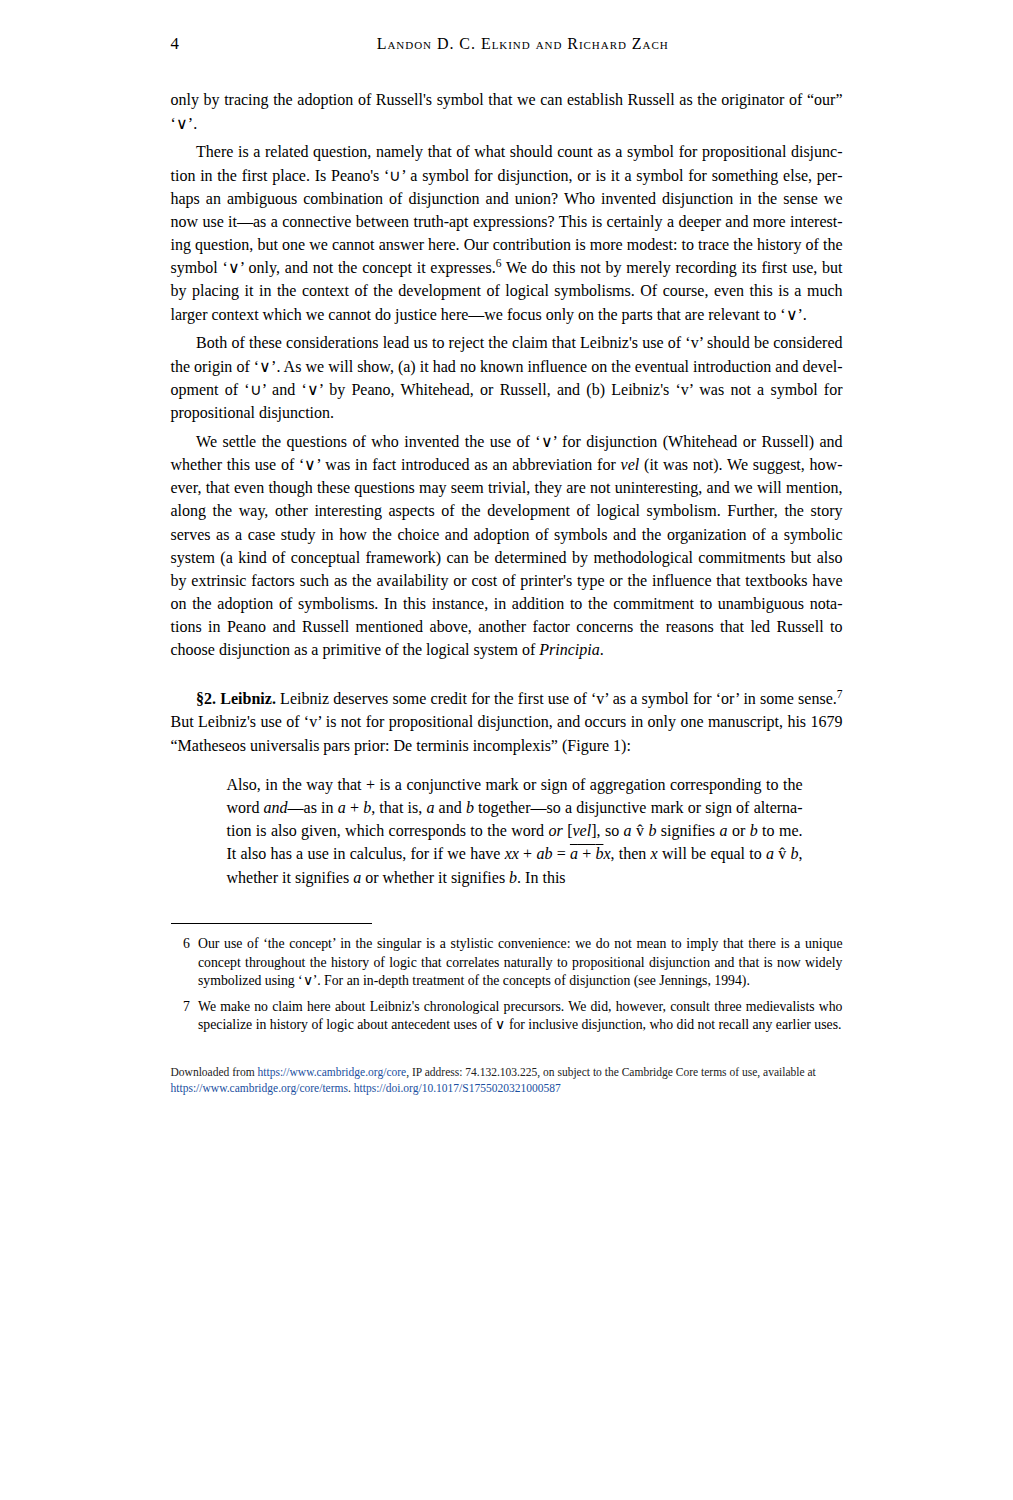4 Landon D. C. Elkind and Richard Zach
only by tracing the adoption of Russell's symbol that we can establish Russell as the originator of “our” ‘∨’.
There is a related question, namely that of what should count as a symbol for propositional disjunction in the first place. Is Peano's ‘∪’ a symbol for disjunction, or is it a symbol for something else, perhaps an ambiguous combination of disjunction and union? Who invented disjunction in the sense we now use it—as a connective between truth-apt expressions? This is certainly a deeper and more interesting question, but one we cannot answer here. Our contribution is more modest: to trace the history of the symbol ‘∨’ only, and not the concept it expresses.6 We do this not by merely recording its first use, but by placing it in the context of the development of logical symbolisms. Of course, even this is a much larger context which we cannot do justice here—we focus only on the parts that are relevant to ‘∨’.
Both of these considerations lead us to reject the claim that Leibniz's use of ‘v’ should be considered the origin of ‘∨’. As we will show, (a) it had no known influence on the eventual introduction and development of ‘∪’ and ‘∨’ by Peano, Whitehead, or Russell, and (b) Leibniz's ‘v’ was not a symbol for propositional disjunction.
We settle the questions of who invented the use of ‘∨’ for disjunction (Whitehead or Russell) and whether this use of ‘∨’ was in fact introduced as an abbreviation for vel (it was not). We suggest, however, that even though these questions may seem trivial, they are not uninteresting, and we will mention, along the way, other interesting aspects of the development of logical symbolism. Further, the story serves as a case study in how the choice and adoption of symbols and the organization of a symbolic system (a kind of conceptual framework) can be determined by methodological commitments but also by extrinsic factors such as the availability or cost of printer's type or the influence that textbooks have on the adoption of symbolisms. In this instance, in addition to the commitment to unambiguous notations in Peano and Russell mentioned above, another factor concerns the reasons that led Russell to choose disjunction as a primitive of the logical system of Principia.
§2. Leibniz. Leibniz deserves some credit for the first use of ‘v’ as a symbol for ‘or’ in some sense.7 But Leibniz's use of ‘v’ is not for propositional disjunction, and occurs in only one manuscript, his 1679 “Matheseos universalis pars prior: De terminis incomplexis” (Figure 1):
Also, in the way that + is a conjunctive mark or sign of aggregation corresponding to the word and—as in a + b, that is, a and b together—so a disjunctive mark or sign of alternation is also given, which corresponds to the word or [vel], so a v̂ b signifies a or b to me. It also has a use in calculus, for if we have xx + ab = a + b x, then x will be equal to a v̂ b, whether it signifies a or whether it signifies b. In this
6 Our use of ‘the concept’ in the singular is a stylistic convenience: we do not mean to imply that there is a unique concept throughout the history of logic that correlates naturally to propositional disjunction and that is now widely symbolized using ‘∨’. For an in-depth treatment of the concepts of disjunction (see Jennings, 1994).
7 We make no claim here about Leibniz's chronological precursors. We did, however, consult three medievalists who specialize in history of logic about antecedent uses of ∨ for inclusive disjunction, who did not recall any earlier uses.
Downloaded from https://www.cambridge.org/core, IP address: 74.132.103.225, on subject to the Cambridge Core terms of use, available at https://www.cambridge.org/core/terms. https://doi.org/10.1017/S1755020321000587